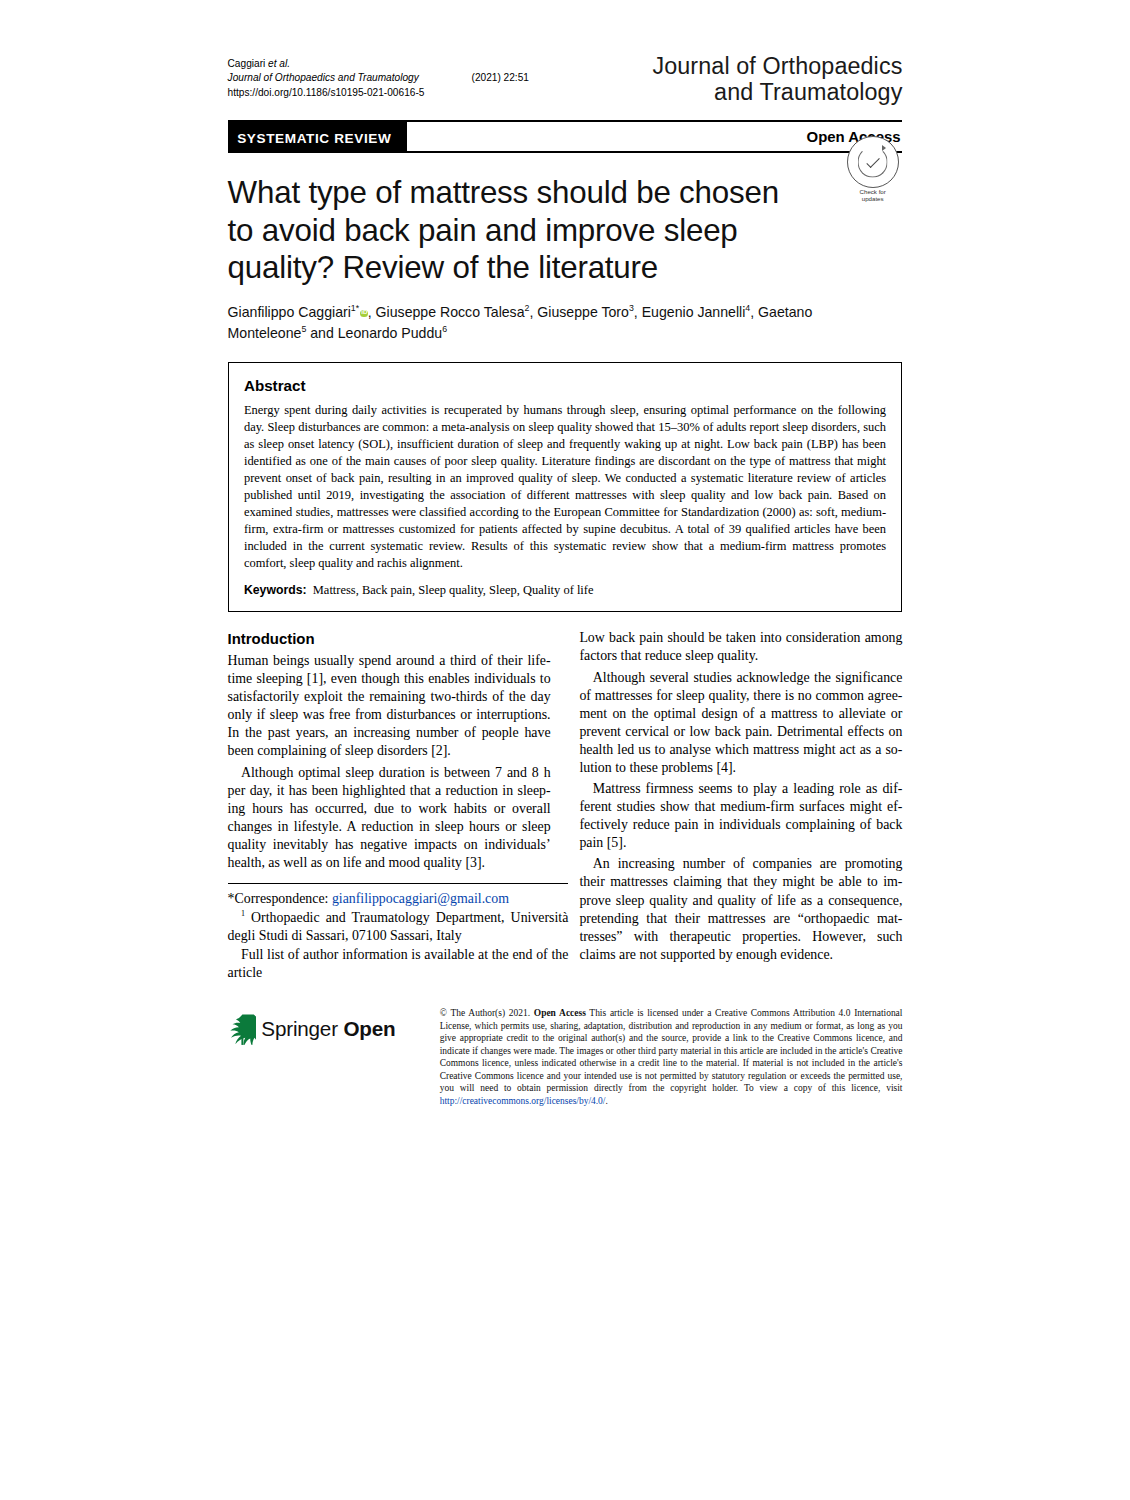Caggiari et al.
Journal of Orthopaedics and Traumatology (2021) 22:51
https://doi.org/10.1186/s10195-021-00616-5
Journal of Orthopaedics
and Traumatology
SYSTEMATIC REVIEW
Open Access
Check for
updates
What type of mattress should be chosen to avoid back pain and improve sleep quality? Review of the literature
Gianfilippo Caggiari1* , Giuseppe Rocco Talesa2, Giuseppe Toro3, Eugenio Jannelli4, Gaetano Monteleone5 and Leonardo Puddu6
Abstract
Energy spent during daily activities is recuperated by humans through sleep, ensuring optimal performance on the following day. Sleep disturbances are common: a meta-analysis on sleep quality showed that 15–30% of adults report sleep disorders, such as sleep onset latency (SOL), insufficient duration of sleep and frequently waking up at night. Low back pain (LBP) has been identified as one of the main causes of poor sleep quality. Literature findings are discordant on the type of mattress that might prevent onset of back pain, resulting in an improved quality of sleep. We conducted a systematic literature review of articles published until 2019, investigating the association of different mattresses with sleep quality and low back pain. Based on examined studies, mattresses were classified according to the European Committee for Standardization (2000) as: soft, medium-firm, extra-firm or mattresses customized for patients affected by supine decubitus. A total of 39 qualified articles have been included in the current systematic review. Results of this systematic review show that a medium-firm mattress promotes comfort, sleep quality and rachis alignment.
Keywords: Mattress, Back pain, Sleep quality, Sleep, Quality of life
Introduction
Human beings usually spend around a third of their lifetime sleeping [1], even though this enables individuals to satisfactorily exploit the remaining two-thirds of the day only if sleep was free from disturbances or interruptions. In the past years, an increasing number of people have been complaining of sleep disorders [2].
Although optimal sleep duration is between 7 and 8 h per day, it has been highlighted that a reduction in sleeping hours has occurred, due to work habits or overall changes in lifestyle. A reduction in sleep hours or sleep quality inevitably has negative impacts on individuals’ health, as well as on life and mood quality [3].
*Correspondence: gianfilippocaggiari@gmail.com
1 Orthopaedic and Traumatology Department, Università degli Studi di Sassari, 07100 Sassari, Italy
Full list of author information is available at the end of the article
Low back pain should be taken into consideration among factors that reduce sleep quality.
Although several studies acknowledge the significance of mattresses for sleep quality, there is no common agreement on the optimal design of a mattress to alleviate or prevent cervical or low back pain. Detrimental effects on health led us to analyse which mattress might act as a solution to these problems [4].
Mattress firmness seems to play a leading role as different studies show that medium-firm surfaces might effectively reduce pain in individuals complaining of back pain [5].
An increasing number of companies are promoting their mattresses claiming that they might be able to improve sleep quality and quality of life as a consequence, pretending that their mattresses are “orthopaedic mattresses” with therapeutic properties. However, such claims are not supported by enough evidence.
Springer Open
© The Author(s) 2021. Open Access This article is licensed under a Creative Commons Attribution 4.0 International License, which permits use, sharing, adaptation, distribution and reproduction in any medium or format, as long as you give appropriate credit to the original author(s) and the source, provide a link to the Creative Commons licence, and indicate if changes were made. The images or other third party material in this article are included in the article's Creative Commons licence, unless indicated otherwise in a credit line to the material. If material is not included in the article's Creative Commons licence and your intended use is not permitted by statutory regulation or exceeds the permitted use, you will need to obtain permission directly from the copyright holder. To view a copy of this licence, visit http://creativecommons.org/licenses/by/4.0/.